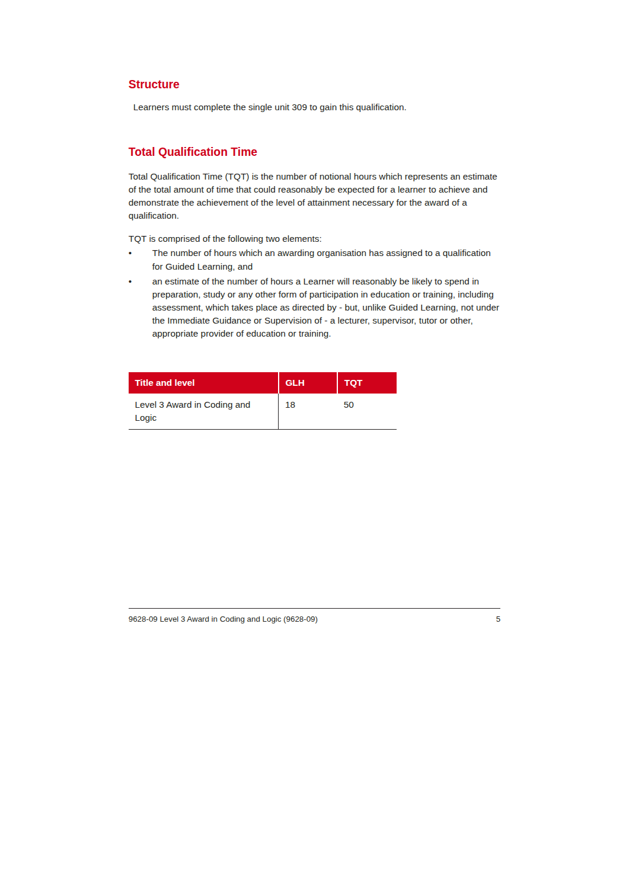Structure
Learners must complete the single unit 309 to gain this qualification.
Total Qualification Time
Total Qualification Time (TQT) is the number of notional hours which represents an estimate of the total amount of time that could reasonably be expected for a learner to achieve and demonstrate the achievement of the level of attainment necessary for the award of a qualification.
TQT is comprised of the following two elements:
The number of hours which an awarding organisation has assigned to a qualification for Guided Learning, and
an estimate of the number of hours a Learner will reasonably be likely to spend in preparation, study or any other form of participation in education or training, including assessment, which takes place as directed by - but, unlike Guided Learning, not under the Immediate Guidance or Supervision of - a lecturer, supervisor, tutor or other, appropriate provider of education or training.
| Title and level | GLH | TQT |
| --- | --- | --- |
| Level 3 Award in Coding and Logic | 18 | 50 |
9628-09 Level 3 Award in Coding and Logic (9628-09) 5